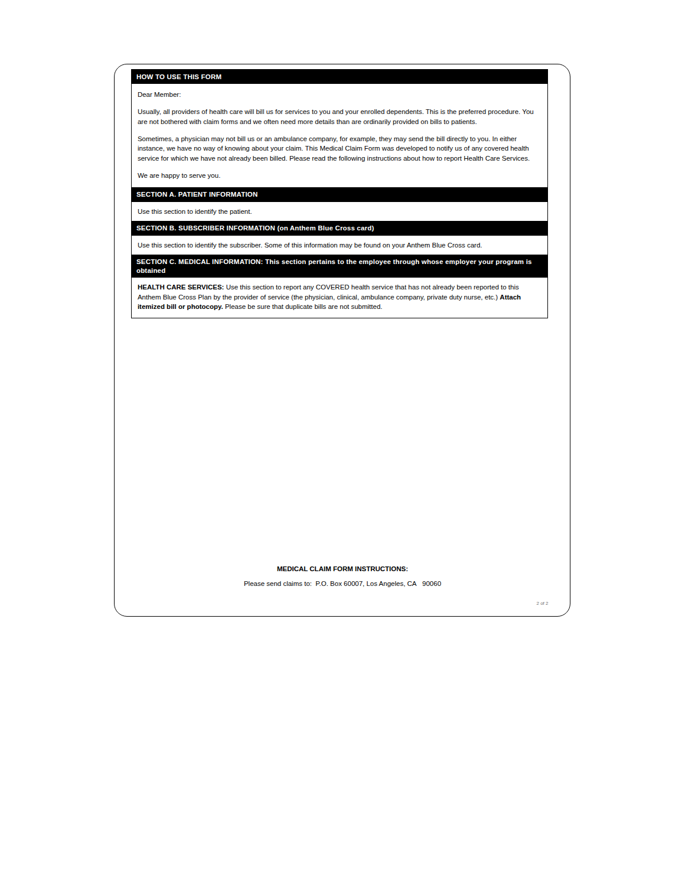HOW TO USE THIS FORM
Dear Member:
Usually, all providers of health care will bill us for services to you and your enrolled dependents. This is the preferred procedure. You are not bothered with claim forms and we often need more details than are ordinarily provided on bills to patients.
Sometimes, a physician may not bill us or an ambulance company, for example, they may send the bill directly to you. In either instance, we have no way of knowing about your claim. This Medical Claim Form was developed to notify us of any covered health service for which we have not already been billed. Please read the following instructions about how to report Health Care Services.
We are happy to serve you.
SECTION A. PATIENT INFORMATION
Use this section to identify the patient.
SECTION B. SUBSCRIBER INFORMATION (on Anthem Blue Cross card)
Use this section to identify the subscriber. Some of this information may be found on your Anthem Blue Cross card.
SECTION C. MEDICAL INFORMATION: This section pertains to the employee through whose employer your program is obtained
HEALTH CARE SERVICES: Use this section to report any COVERED health service that has not already been reported to this Anthem Blue Cross Plan by the provider of service (the physician, clinical, ambulance company, private duty nurse, etc.) Attach itemized bill or photocopy. Please be sure that duplicate bills are not submitted.
MEDICAL CLAIM FORM INSTRUCTIONS:
Please send claims to: P.O. Box 60007, Los Angeles, CA 90060
2 of 2